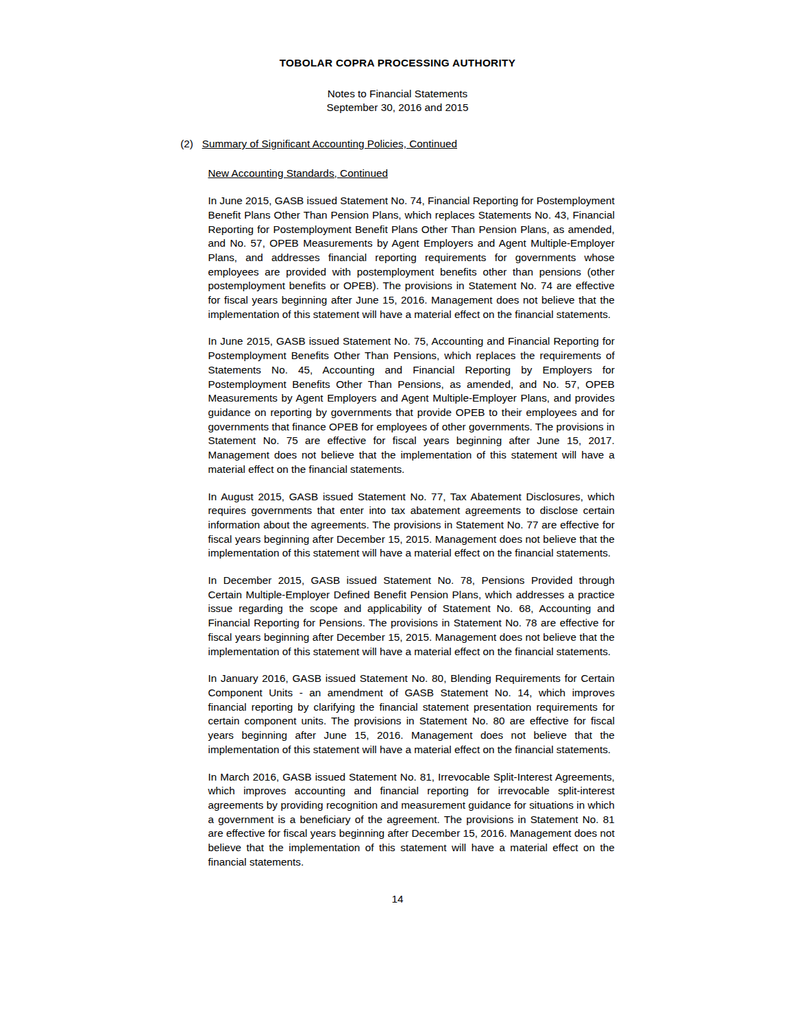TOBOLAR COPRA PROCESSING AUTHORITY
Notes to Financial Statements
September 30, 2016 and 2015
(2) Summary of Significant Accounting Policies, Continued
New Accounting Standards, Continued
In June 2015, GASB issued Statement No. 74, Financial Reporting for Postemployment Benefit Plans Other Than Pension Plans, which replaces Statements No. 43, Financial Reporting for Postemployment Benefit Plans Other Than Pension Plans, as amended, and No. 57, OPEB Measurements by Agent Employers and Agent Multiple-Employer Plans, and addresses financial reporting requirements for governments whose employees are provided with postemployment benefits other than pensions (other postemployment benefits or OPEB). The provisions in Statement No. 74 are effective for fiscal years beginning after June 15, 2016. Management does not believe that the implementation of this statement will have a material effect on the financial statements.
In June 2015, GASB issued Statement No. 75, Accounting and Financial Reporting for Postemployment Benefits Other Than Pensions, which replaces the requirements of Statements No. 45, Accounting and Financial Reporting by Employers for Postemployment Benefits Other Than Pensions, as amended, and No. 57, OPEB Measurements by Agent Employers and Agent Multiple-Employer Plans, and provides guidance on reporting by governments that provide OPEB to their employees and for governments that finance OPEB for employees of other governments. The provisions in Statement No. 75 are effective for fiscal years beginning after June 15, 2017. Management does not believe that the implementation of this statement will have a material effect on the financial statements.
In August 2015, GASB issued Statement No. 77, Tax Abatement Disclosures, which requires governments that enter into tax abatement agreements to disclose certain information about the agreements. The provisions in Statement No. 77 are effective for fiscal years beginning after December 15, 2015. Management does not believe that the implementation of this statement will have a material effect on the financial statements.
In December 2015, GASB issued Statement No. 78, Pensions Provided through Certain Multiple-Employer Defined Benefit Pension Plans, which addresses a practice issue regarding the scope and applicability of Statement No. 68, Accounting and Financial Reporting for Pensions. The provisions in Statement No. 78 are effective for fiscal years beginning after December 15, 2015. Management does not believe that the implementation of this statement will have a material effect on the financial statements.
In January 2016, GASB issued Statement No. 80, Blending Requirements for Certain Component Units - an amendment of GASB Statement No. 14, which improves financial reporting by clarifying the financial statement presentation requirements for certain component units. The provisions in Statement No. 80 are effective for fiscal years beginning after June 15, 2016. Management does not believe that the implementation of this statement will have a material effect on the financial statements.
In March 2016, GASB issued Statement No. 81, Irrevocable Split-Interest Agreements, which improves accounting and financial reporting for irrevocable split-interest agreements by providing recognition and measurement guidance for situations in which a government is a beneficiary of the agreement. The provisions in Statement No. 81 are effective for fiscal years beginning after December 15, 2016. Management does not believe that the implementation of this statement will have a material effect on the financial statements.
14